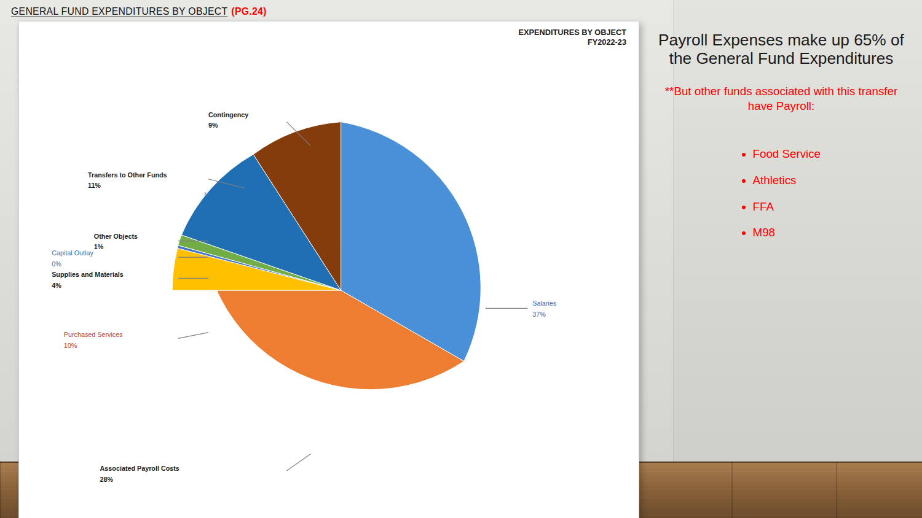GENERAL FUND EXPENDITURES BY OBJECT(PG.24)
EXPENDITURES BY OBJECT
FY2022-23
Expenditures by Object FY2022-23 Salaries 37 percent, Associated Payroll Costs 28 percent, Purchased Services 10 percent, Supplies and Materials 4 percent, Capital Outlay 0 percent, Other Objects 1 percent, Transfers to Other Funds 11 percent, Contingency 9 percent. Salaries 37% Associated Payroll Costs 28% Purchased Services 10% Supplies and Materials 4% Capital Outlay 0% Other Objects 1% Transfers to Other Funds 11% Contingency 9%
Payroll Expenses make up 65% of the General Fund Expenditures
**But other funds associated with this transfer have Payroll:
Food Service
Athletics
FFA
M98